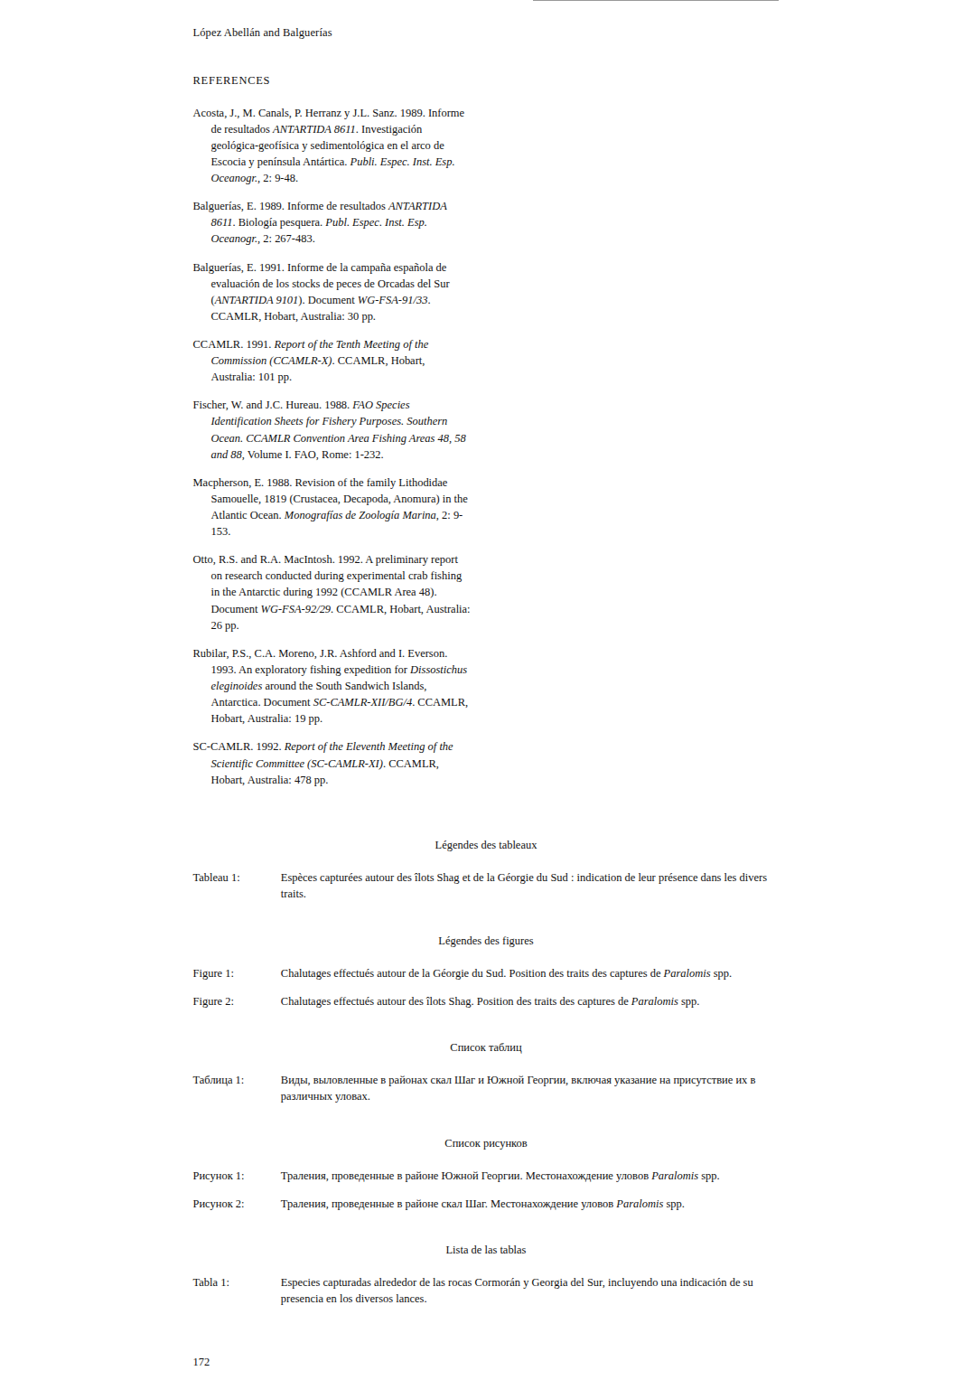López Abellán and Balguerías
REFERENCES
Acosta, J., M. Canals, P. Herranz y J.L. Sanz. 1989. Informe de resultados ANTARTIDA 8611. Investigación geológica-geofísica y sedimentológica en el arco de Escocia y península Antártica. Publi. Espec. Inst. Esp. Oceanogr., 2: 9-48.
Balguerías, E. 1989. Informe de resultados ANTARTIDA 8611. Biología pesquera. Publ. Espec. Inst. Esp. Oceanogr., 2: 267-483.
Balguerías, E. 1991. Informe de la campaña española de evaluación de los stocks de peces de Orcadas del Sur (ANTARTIDA 9101). Document WG-FSA-91/33. CCAMLR, Hobart, Australia: 30 pp.
CCAMLR. 1991. Report of the Tenth Meeting of the Commission (CCAMLR-X). CCAMLR, Hobart, Australia: 101 pp.
Fischer, W. and J.C. Hureau. 1988. FAO Species Identification Sheets for Fishery Purposes. Southern Ocean. CCAMLR Convention Area Fishing Areas 48, 58 and 88, Volume I. FAO, Rome: 1-232.
Macpherson, E. 1988. Revision of the family Lithodidae Samouelle, 1819 (Crustacea, Decapoda, Anomura) in the Atlantic Ocean. Monografías de Zoología Marina, 2: 9-153.
Otto, R.S. and R.A. MacIntosh. 1992. A preliminary report on research conducted during experimental crab fishing in the Antarctic during 1992 (CCAMLR Area 48). Document WG-FSA-92/29. CCAMLR, Hobart, Australia: 26 pp.
Rubilar, P.S., C.A. Moreno, J.R. Ashford and I. Everson. 1993. An exploratory fishing expedition for Dissostichus eleginoides around the South Sandwich Islands, Antarctica. Document SC-CAMLR-XII/BG/4. CCAMLR, Hobart, Australia: 19 pp.
SC-CAMLR. 1992. Report of the Eleventh Meeting of the Scientific Committee (SC-CAMLR-XI). CCAMLR, Hobart, Australia: 478 pp.
Légendes des tableaux
Tableau 1:
Espèces capturées autour des îlots Shag et de la Géorgie du Sud : indication de leur présence dans les divers traits.
Légendes des figures
Figure 1:
Chalutages effectués autour de la Géorgie du Sud. Position des traits des captures de Paralomis spp.
Figure 2:
Chalutages effectués autour des îlots Shag. Position des traits des captures de Paralomis spp.
Список таблиц
Таблица 1:
Виды, выловленные в районах скал Шаг и Южной Георгии, включая указание на присутствие их в различных уловах.
Список рисунков
Рисунок 1:
Траления, проведенные в районе Южной Георгии. Местонахождение уловов Paralomis spp.
Рисунок 2:
Траления, проведенные в районе скал Шаг. Местонахождение уловов Paralomis spp.
Lista de las tablas
Tabla 1:
Especies capturadas alrededor de las rocas Cormorán y Georgia del Sur, incluyendo una indicación de su presencia en los diversos lances.
172